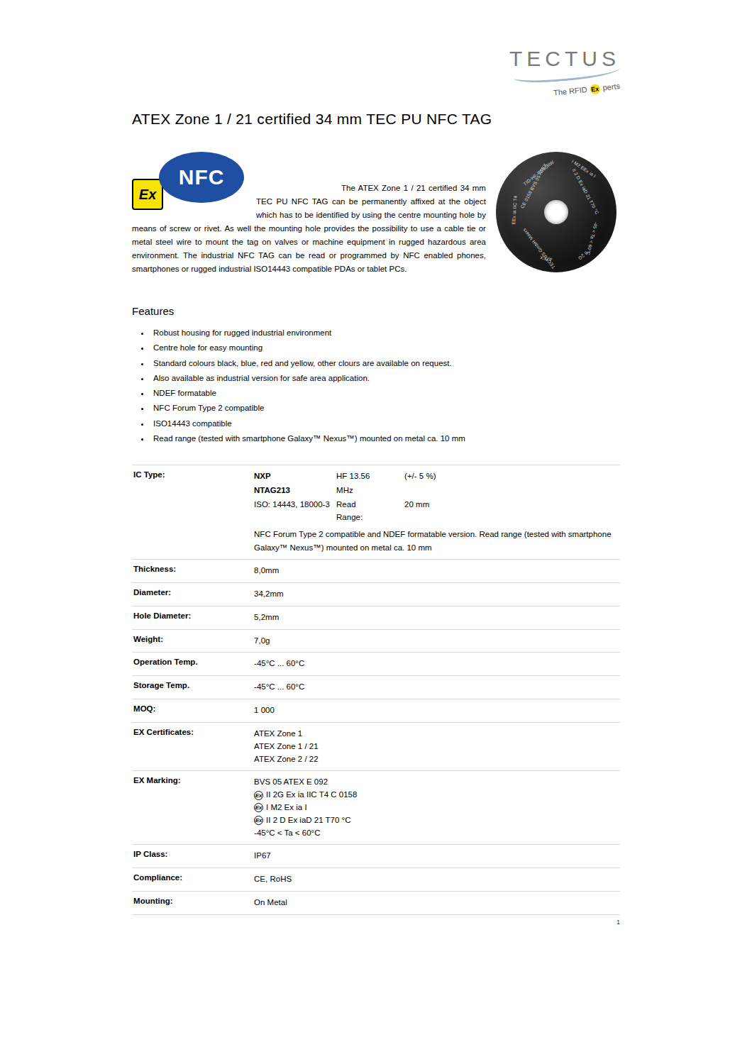TECTUS
The RFID Ex perts
ATEX Zone 1 / 21 certified 34 mm TEC PU NFC TAG
TID-HF-PU30RW CE 0158 BVS 05 ATEX EEx ia IIC T4 I M2 EEx ia I II 2 D Ex iaD 21 T70 °C -45 < Ta < 60°C II 2G TECTUS GmbH Moers ATEX
Ex
NFC
The ATEX Zone 1 / 21 certified 34 mm TEC PU NFC TAG can be permanently affixed at the object which has to be identified by using the centre mounting hole by means of screw or rivet. As well the mounting hole provides the possibility to use a cable tie or metal steel wire to mount the tag on valves or machine equipment in rugged hazardous area environment. The industrial NFC TAG can be read or programmed by NFC enabled phones, smartphones or rugged industrial ISO14443 compatible PDAs or tablet PCs.
Features
Robust housing for rugged industrial environment
Centre hole for easy mounting
Standard colours black, blue, red and yellow, other clours are available on request.
Also available as industrial version for safe area application.
NDEF formatable
NFC Forum Type 2 compatible
ISO14443 compatible
Read range (tested with smartphone Galaxy™ Nexus™) mounted on metal ca. 10 mm
| IC Type: | NXP HF 13.56 (+/- 5 %) NTAG213 MHz ISO: 14443, 18000-3 Read Range: 20 mm NFC Forum Type 2 compatible and NDEF formatable version. Read range (tested with smartphone Galaxy™ Nexus™) mounted on metal ca. 10 mm |
| Thickness: | 8,0mm |
| Diameter: | 34,2mm |
| Hole Diameter: | 5,2mm |
| Weight: | 7,0g |
| Operation Temp. | -45°C ... 60°C |
| Storage Temp. | -45°C ... 60°C |
| MOQ: | 1 000 |
| EX Certificates: | ATEX Zone 1 ATEX Zone 1 / 21 ATEX Zone 2 / 22 |
| EX Marking: | BVS 05 ATEX E 092 Ex II 2G Ex ia IIC T4 C 0158 Ex I M2 Ex ia I Ex II 2 D Ex iaD 21 T70 °C -45°C < Ta < 60°C |
| IP Class: | IP67 |
| Compliance: | CE, RoHS |
| Mounting: | On Metal |
1